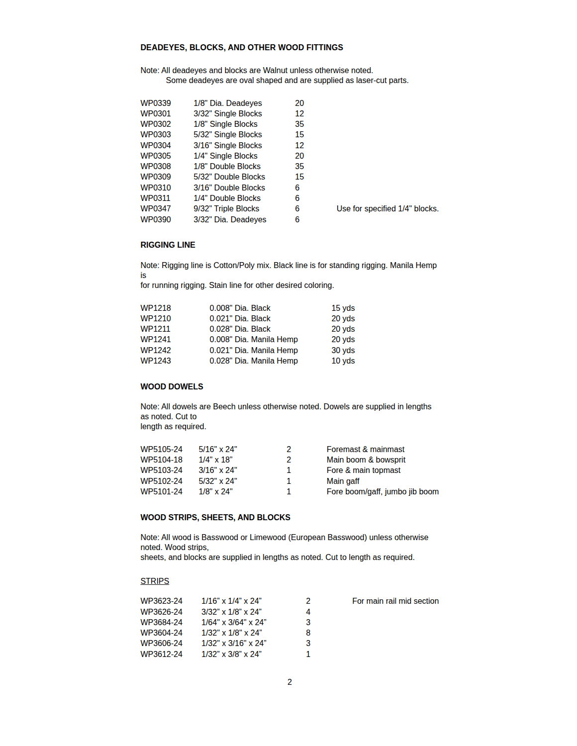DEADEYES, BLOCKS, AND OTHER WOOD FITTINGS
Note: All deadeyes and blocks are Walnut unless otherwise noted. Some deadeyes are oval shaped and are supplied as laser-cut parts.
| WP0339 | 1/8" Dia. Deadeyes | 20 | |
| WP0301 | 3/32" Single Blocks | 12 | |
| WP0302 | 1/8" Single Blocks | 35 | |
| WP0303 | 5/32" Single Blocks | 15 | |
| WP0304 | 3/16" Single Blocks | 12 | |
| WP0305 | 1/4" Single Blocks | 20 | |
| WP0308 | 1/8" Double Blocks | 35 | |
| WP0309 | 5/32" Double Blocks | 15 | |
| WP0310 | 3/16" Double Blocks | 6 | |
| WP0311 | 1/4" Double Blocks | 6 | |
| WP0347 | 9/32" Triple Blocks | 6 | Use for specified 1/4" blocks. |
| WP0390 | 3/32" Dia. Deadeyes | 6 | |
RIGGING LINE
Note: Rigging line is Cotton/Poly mix. Black line is for standing rigging. Manila Hemp is
for running rigging. Stain line for other desired coloring.
| WP1218 | 0.008" Dia. Black | 15 yds | |
| WP1210 | 0.021" Dia. Black | 20 yds | |
| WP1211 | 0.028" Dia. Black | 20 yds | |
| WP1241 | 0.008" Dia. Manila Hemp | 20 yds | |
| WP1242 | 0.021" Dia. Manila Hemp | 30 yds | |
| WP1243 | 0.028" Dia. Manila Hemp | 10 yds | |
WOOD DOWELS
Note: All dowels are Beech unless otherwise noted. Dowels are supplied in lengths as noted. Cut to
length as required.
| WP5105-24 | 5/16" x 24" | 2 | Foremast & mainmast |
| WP5104-18 | 1/4" x 18” | 2 | Main boom & bowsprit |
| WP5103-24 | 3/16" x 24" | 1 | Fore & main topmast |
| WP5102-24 | 5/32" x 24" | 1 | Main gaff |
| WP5101-24 | 1/8" x 24" | 1 | Fore boom/gaff, jumbo jib boom |
WOOD STRIPS, SHEETS, AND BLOCKS
Note: All wood is Basswood or Limewood (European Basswood) unless otherwise noted. Wood strips,
sheets, and blocks are supplied in lengths as noted. Cut to length as required.
STRIPS
| WP3623-24 | 1/16” x 1/4” x 24” | 2 | For main rail mid section |
| WP3626-24 | 3/32” x 1/8” x 24” | 4 | |
| WP3684-24 | 1/64" x 3/64" x 24” | 3 | |
| WP3604-24 | 1/32" x 1/8" x 24” | 8 | |
| WP3606-24 | 1/32" x 3/16" x 24” | 3 | |
| WP3612-24 | 1/32” x 3/8” x 24” | 1 | |
2